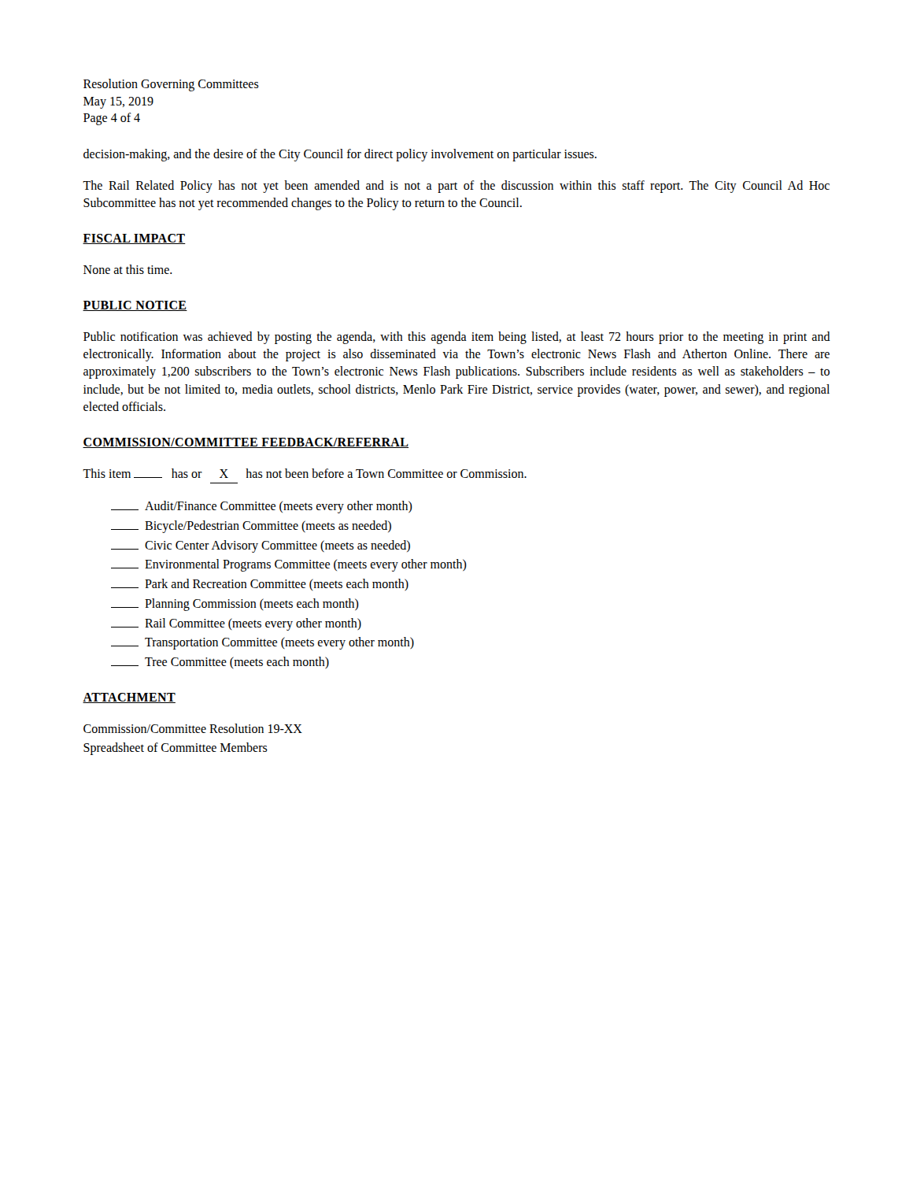Resolution Governing Committees
May 15, 2019
Page 4 of 4
decision-making, and the desire of the City Council for direct policy involvement on particular issues.
The Rail Related Policy has not yet been amended and is not a part of the discussion within this staff report. The City Council Ad Hoc Subcommittee has not yet recommended changes to the Policy to return to the Council.
Fiscal Impact
None at this time.
Public Notice
Public notification was achieved by posting the agenda, with this agenda item being listed, at least 72 hours prior to the meeting in print and electronically. Information about the project is also disseminated via the Town’s electronic News Flash and Atherton Online. There are approximately 1,200 subscribers to the Town’s electronic News Flash publications. Subscribers include residents as well as stakeholders – to include, but be not limited to, media outlets, school districts, Menlo Park Fire District, service provides (water, power, and sewer), and regional elected officials.
Commission/Committee Feedback/Referral
This item has or X has not been before a Town Committee or Commission.
Audit/Finance Committee (meets every other month)
Bicycle/Pedestrian Committee (meets as needed)
Civic Center Advisory Committee (meets as needed)
Environmental Programs Committee (meets every other month)
Park and Recreation Committee (meets each month)
Planning Commission (meets each month)
Rail Committee (meets every other month)
Transportation Committee (meets every other month)
Tree Committee (meets each month)
Attachment
Commission/Committee Resolution 19-XX
Spreadsheet of Committee Members